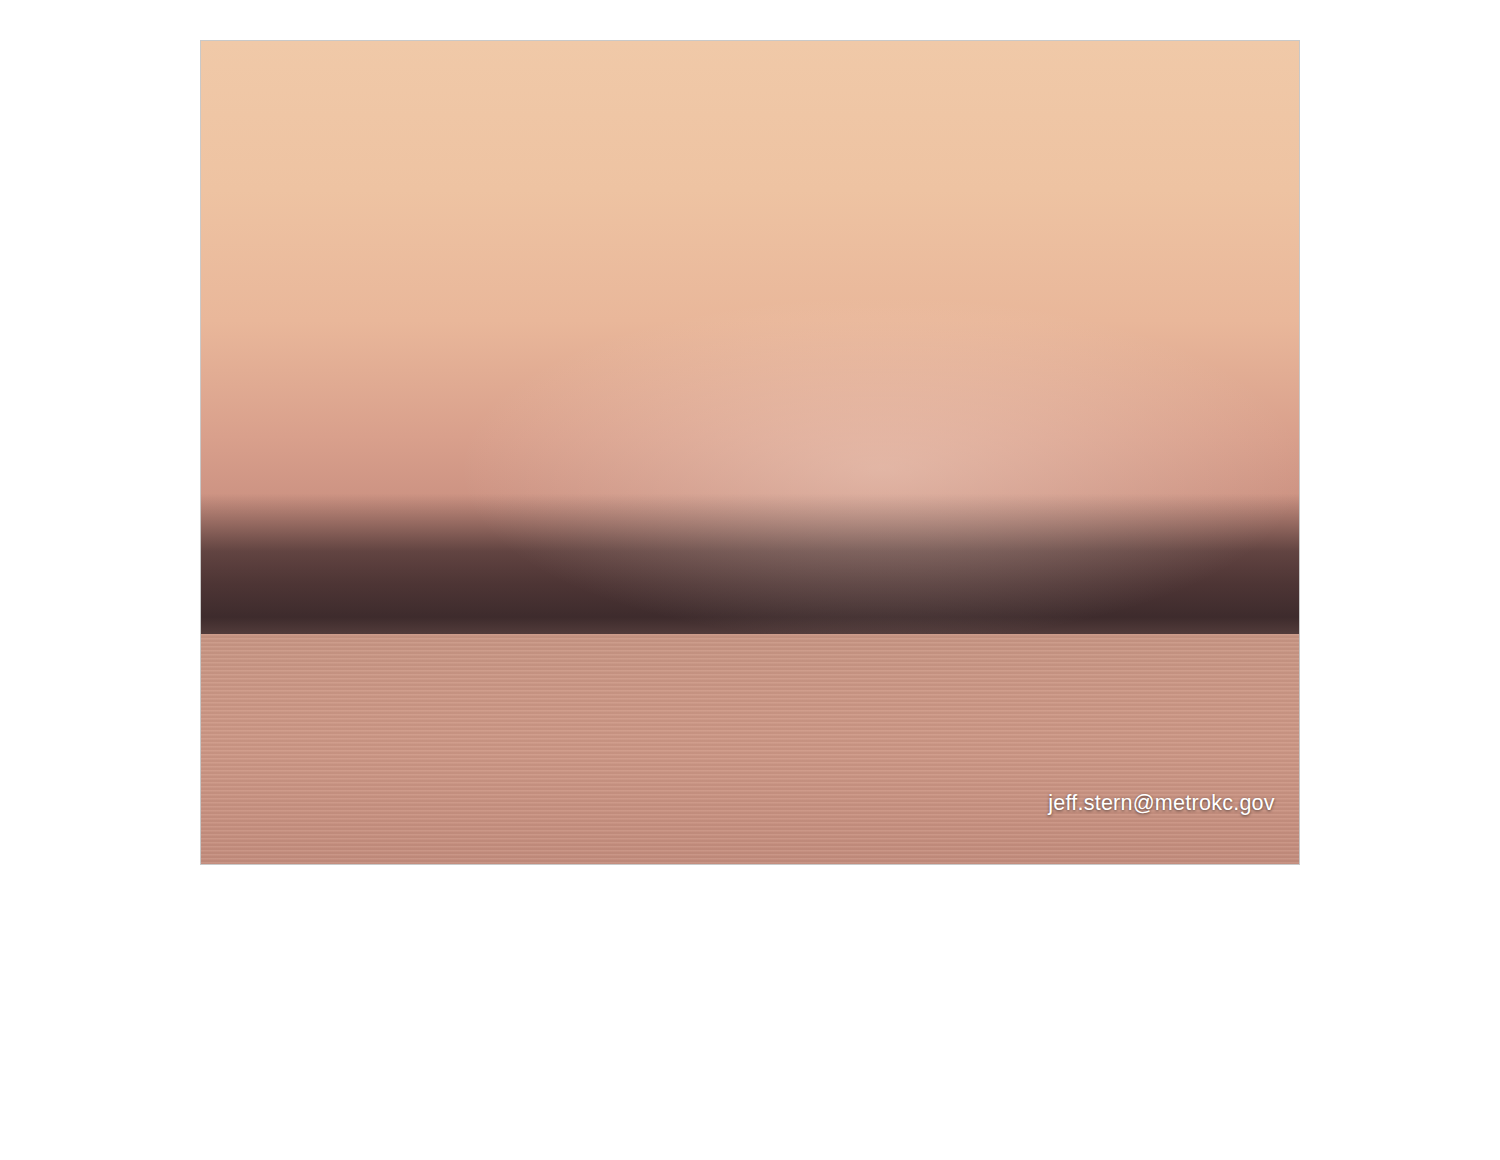Photograph: dredging barge and crane on the waterway at sunset with Mount Rainier in the background
jeff.stern@metrokc.gov